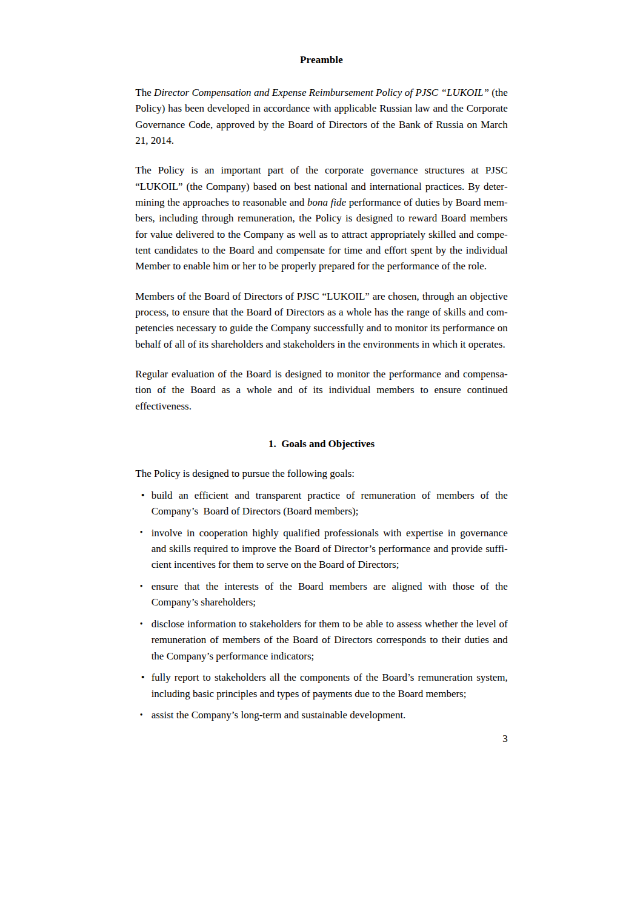Preamble
The Director Compensation and Expense Reimbursement Policy of PJSC “LUKOIL” (the Policy) has been developed in accordance with applicable Russian law and the Corporate Governance Code, approved by the Board of Directors of the Bank of Russia on March 21, 2014.
The Policy is an important part of the corporate governance structures at PJSC “LUKOIL” (the Company) based on best national and international practices. By determining the approaches to reasonable and bona fide performance of duties by Board members, including through remuneration, the Policy is designed to reward Board members for value delivered to the Company as well as to attract appropriately skilled and competent candidates to the Board and compensate for time and effort spent by the individual Member to enable him or her to be properly prepared for the performance of the role.
Members of the Board of Directors of PJSC “LUKOIL” are chosen, through an objective process, to ensure that the Board of Directors as a whole has the range of skills and competencies necessary to guide the Company successfully and to monitor its performance on behalf of all of its shareholders and stakeholders in the environments in which it operates.
Regular evaluation of the Board is designed to monitor the performance and compensation of the Board as a whole and of its individual members to ensure continued effectiveness.
1. Goals and Objectives
The Policy is designed to pursue the following goals:
build an efficient and transparent practice of remuneration of members of the Company’s Board of Directors (Board members);
involve in cooperation highly qualified professionals with expertise in governance and skills required to improve the Board of Director’s performance and provide sufficient incentives for them to serve on the Board of Directors;
ensure that the interests of the Board members are aligned with those of the Company’s shareholders;
disclose information to stakeholders for them to be able to assess whether the level of remuneration of members of the Board of Directors corresponds to their duties and the Company’s performance indicators;
fully report to stakeholders all the components of the Board’s remuneration system, including basic principles and types of payments due to the Board members;
assist the Company’s long-term and sustainable development.
3